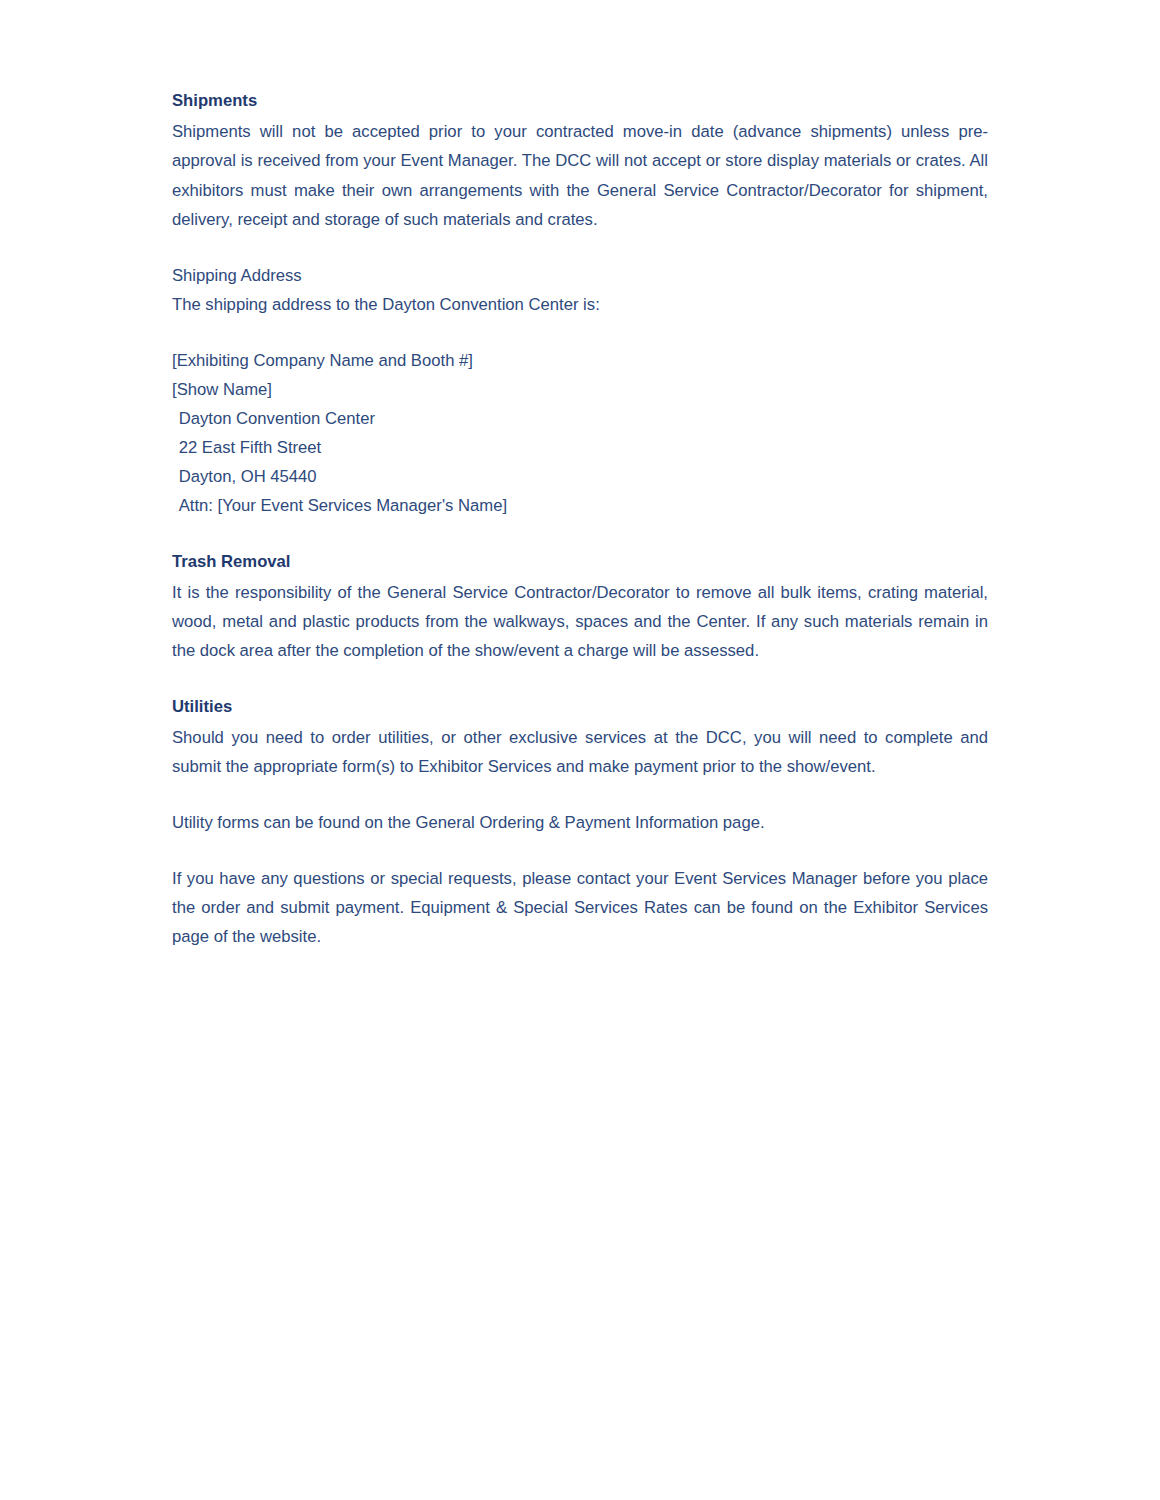Shipments
Shipments will not be accepted prior to your contracted move-in date (advance shipments) unless pre-approval is received from your Event Manager. The DCC will not accept or store display materials or crates. All exhibitors must make their own arrangements with the General Service Contractor/Decorator for shipment, delivery, receipt and storage of such materials and crates.
Shipping Address
The shipping address to the Dayton Convention Center is:
[Exhibiting Company Name and Booth #]
[Show Name]
Dayton Convention Center
22 East Fifth Street
Dayton, OH 45440
Attn: [Your Event Services Manager's Name]
Trash Removal
It is the responsibility of the General Service Contractor/Decorator to remove all bulk items, crating material, wood, metal and plastic products from the walkways, spaces and the Center. If any such materials remain in the dock area after the completion of the show/event a charge will be assessed.
Utilities
Should you need to order utilities, or other exclusive services at the DCC, you will need to complete and submit the appropriate form(s) to Exhibitor Services and make payment prior to the show/event.
Utility forms can be found on the General Ordering & Payment Information page.
If you have any questions or special requests, please contact your Event Services Manager before you place the order and submit payment. Equipment & Special Services Rates can be found on the Exhibitor Services page of the website.